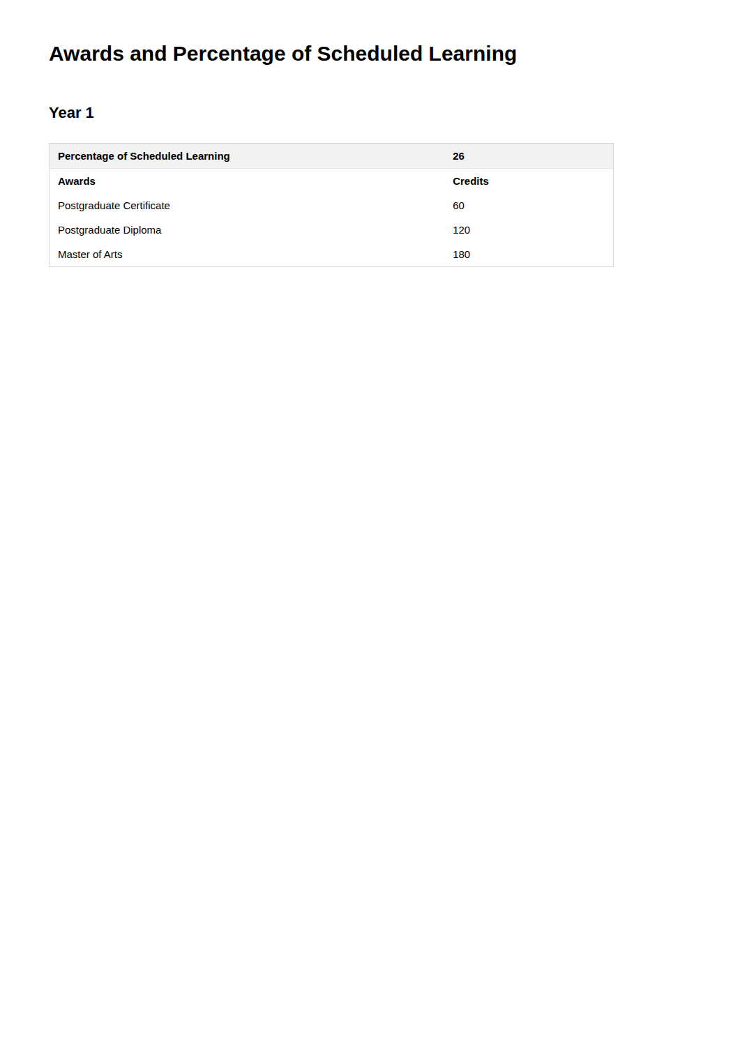Awards and Percentage of Scheduled Learning
Year 1
| Percentage of Scheduled Learning | 26 |
| --- | --- |
| Awards | Credits |
| Postgraduate Certificate | 60 |
| Postgraduate Diploma | 120 |
| Master of Arts | 180 |